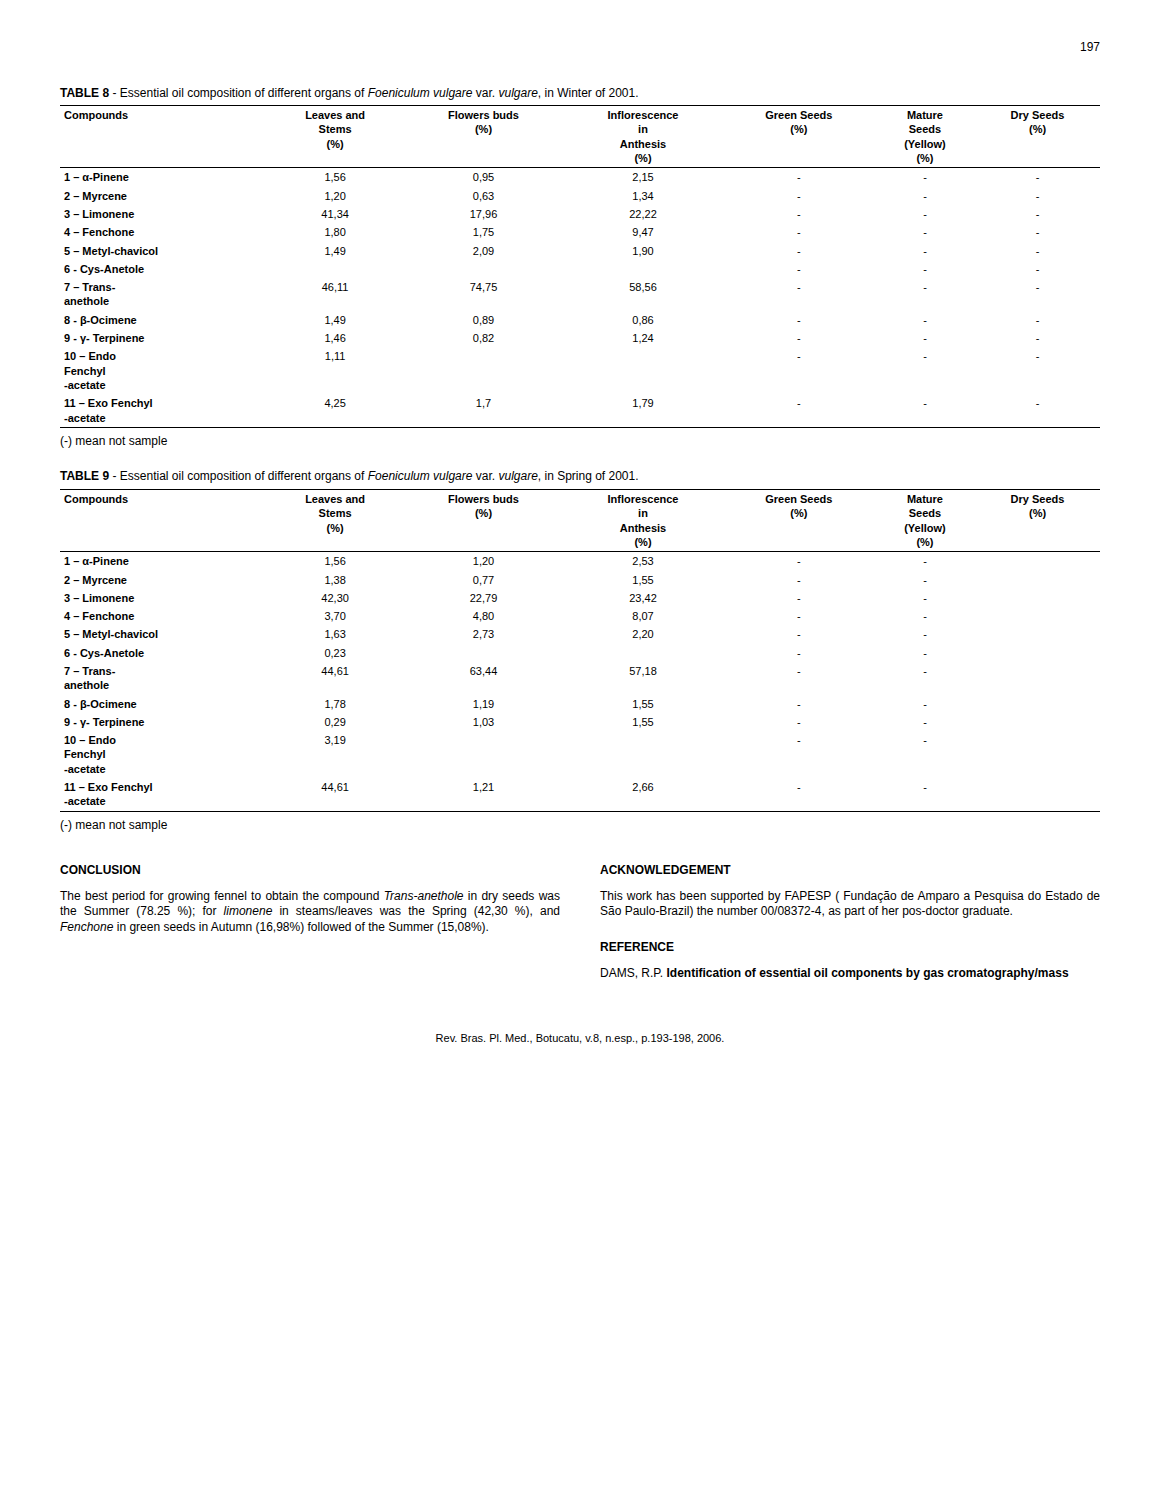197
TABLE 8 - Essential oil composition of different organs of Foeniculum vulgare var. vulgare, in Winter of 2001.
| Compounds | Leaves and Stems (%) | Flowers buds (%) | Inflorescence in Anthesis (%) | Green Seeds (%) | Mature Seeds (Yellow) (%) | Dry Seeds (%) |
| --- | --- | --- | --- | --- | --- | --- |
| 1 – α-Pinene | 1,56 | 0,95 | 2,15 | - | - | - |
| 2 – Myrcene | 1,20 | 0,63 | 1,34 | - | - | - |
| 3 – Limonene | 41,34 | 17,96 | 22,22 | - | - | - |
| 4 – Fenchone | 1,80 | 1,75 | 9,47 | - | - | - |
| 5 – Metyl-chavicol | 1,49 | 2,09 | 1,90 | - | - | - |
| 6 - Cys-Anetole | | | | - | - | - |
| 7 – Trans- anethole | 46,11 | 74,75 | 58,56 | - | - | - |
| 8 - β-Ocimene | 1,49 | 0,89 | 0,86 | - | - | - |
| 9 - γ- Terpinene | 1,46 | 0,82 | 1,24 | - | - | - |
| 10 – Endo Fenchyl -acetate | 1,11 | | | - | - | - |
| 11 – Exo Fenchyl -acetate | 4,25 | 1,7 | 1,79 | - | - | - |
(-) mean not sample
TABLE 9 - Essential oil composition of different organs of Foeniculum vulgare var. vulgare, in Spring of 2001.
| Compounds | Leaves and Stems (%) | Flowers buds (%) | Inflorescence in Anthesis (%) | Green Seeds (%) | Mature Seeds (Yellow) (%) | Dry Seeds (%) |
| --- | --- | --- | --- | --- | --- | --- |
| 1 – α-Pinene | 1,56 | 1,20 | 2,53 | - | - | |
| 2 – Myrcene | 1,38 | 0,77 | 1,55 | - | - | |
| 3 – Limonene | 42,30 | 22,79 | 23,42 | - | - | |
| 4 – Fenchone | 3,70 | 4,80 | 8,07 | - | - | |
| 5 – Metyl-chavicol | 1,63 | 2,73 | 2,20 | - | - | |
| 6 - Cys-Anetole | 0,23 | | | - | - | |
| 7 – Trans- anethole | 44,61 | 63,44 | 57,18 | - | - | |
| 8 - β-Ocimene | 1,78 | 1,19 | 1,55 | - | - | |
| 9 - γ- Terpinene | 0,29 | 1,03 | 1,55 | - | - | |
| 10 – Endo Fenchyl -acetate | 3,19 | | | - | - | |
| 11 – Exo Fenchyl -acetate | 44,61 | 1,21 | 2,66 | - | - | |
(-) mean not sample
Conclusion
The best period for growing fennel to obtain the compound Trans-anethole in dry seeds was the Summer (78.25 %); for limonene in steams/leaves was the Spring (42,30 %), and Fenchone in green seeds in Autumn (16,98%) followed of the Summer (15,08%).
Acknowledgement
This work has been supported by FAPESP ( Fundação de Amparo a Pesquisa do Estado de São Paulo-Brazil) the number 00/08372-4, as part of her pos-doctor graduate.
Reference
DAMS, R.P. Identification of essential oil components by gas cromatography/mass
Rev. Bras. Pl. Med., Botucatu, v.8, n.esp., p.193-198, 2006.